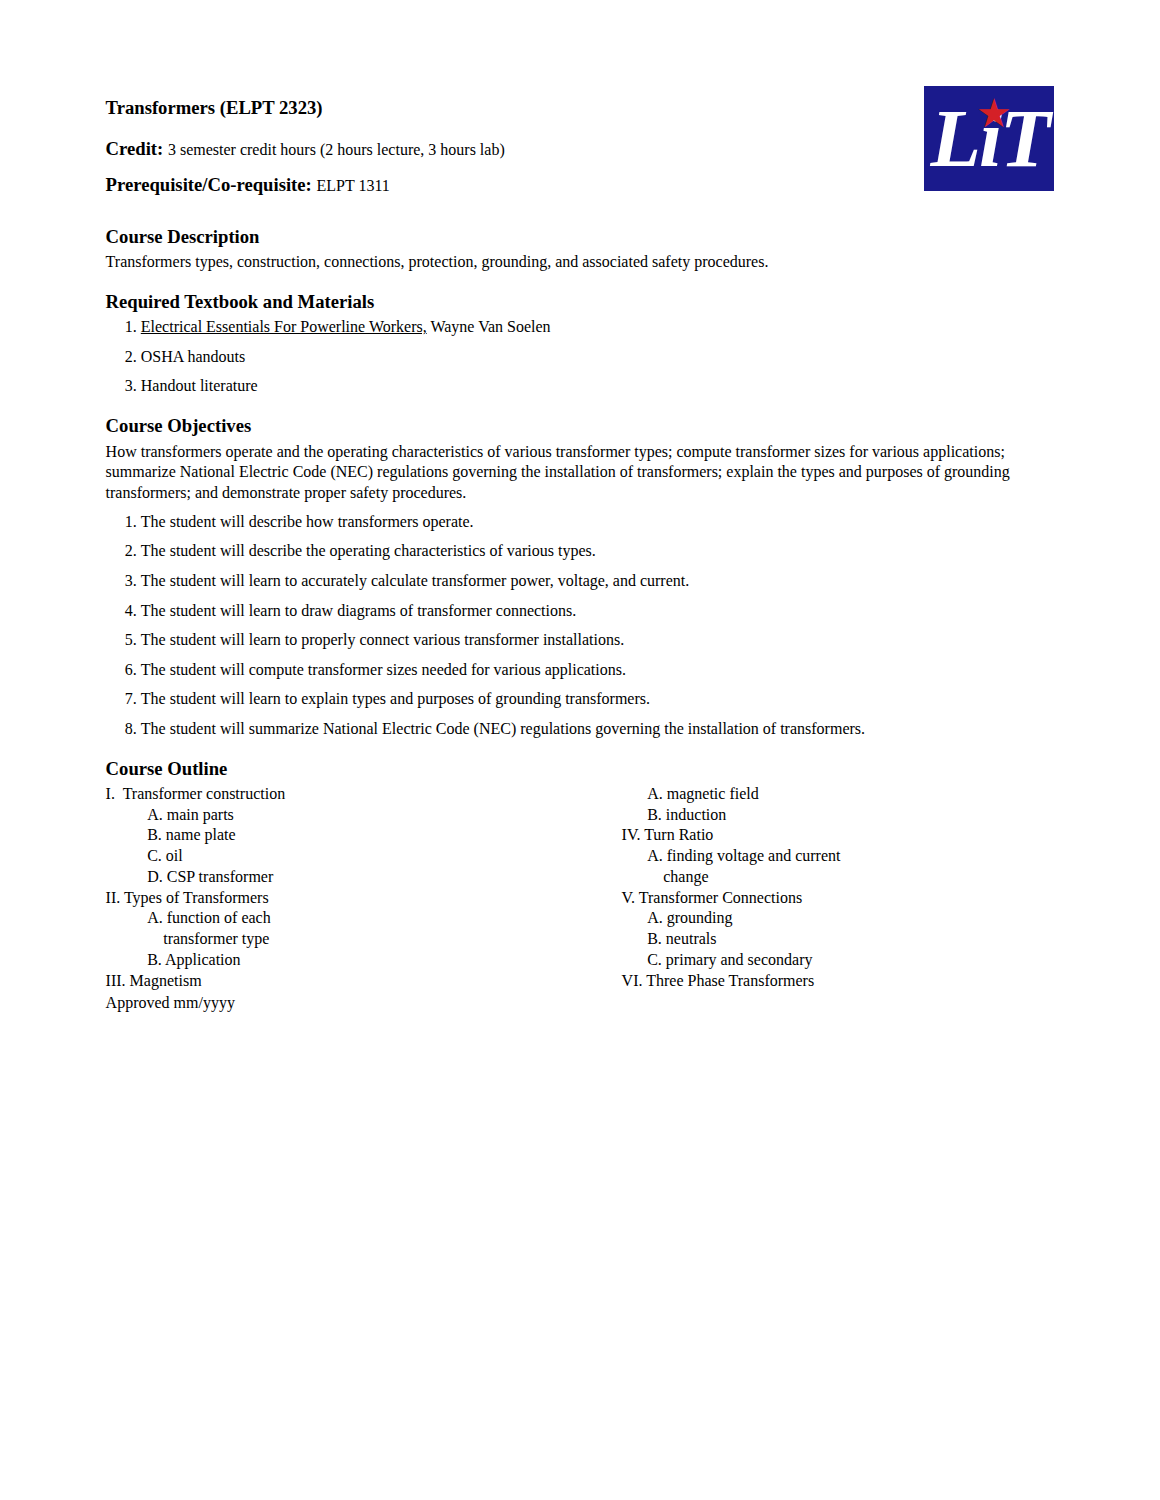LiT
★
Transformers (ELPT 2323)
Credit: 3 semester credit hours (2 hours lecture, 3 hours lab)
Prerequisite/Co-requisite: ELPT 1311
Course Description
Transformers types, construction, connections, protection, grounding, and associated safety procedures.
Required Textbook and Materials
Electrical Essentials For Powerline Workers, Wayne Van Soelen
OSHA handouts
Handout literature
Course Objectives
How transformers operate and the operating characteristics of various transformer types; compute transformer sizes for various applications; summarize National Electric Code (NEC) regulations governing the installation of transformers; explain the types and purposes of grounding transformers; and demonstrate proper safety procedures.
The student will describe how transformers operate.
The student will describe the operating characteristics of various types.
The student will learn to accurately calculate transformer power, voltage, and current.
The student will learn to draw diagrams of transformer connections.
The student will learn to properly connect various transformer installations.
The student will compute transformer sizes needed for various applications.
The student will learn to explain types and purposes of grounding transformers.
The student will summarize National Electric Code (NEC) regulations governing the installation of transformers.
Course Outline
| I. Transformer construction | A. magnetic field |
| A. main parts | B. induction |
| B. name plate | IV. Turn Ratio |
| C. oil | A. finding voltage and current |
| D. CSP transformer | change |
| II. Types of Transformers | V. Transformer Connections |
| A. function of each | A. grounding |
| transformer type | B. neutrals |
| B. Application | C. primary and secondary |
| III. Magnetism | VI. Three Phase Transformers |
Approved mm/yyyy